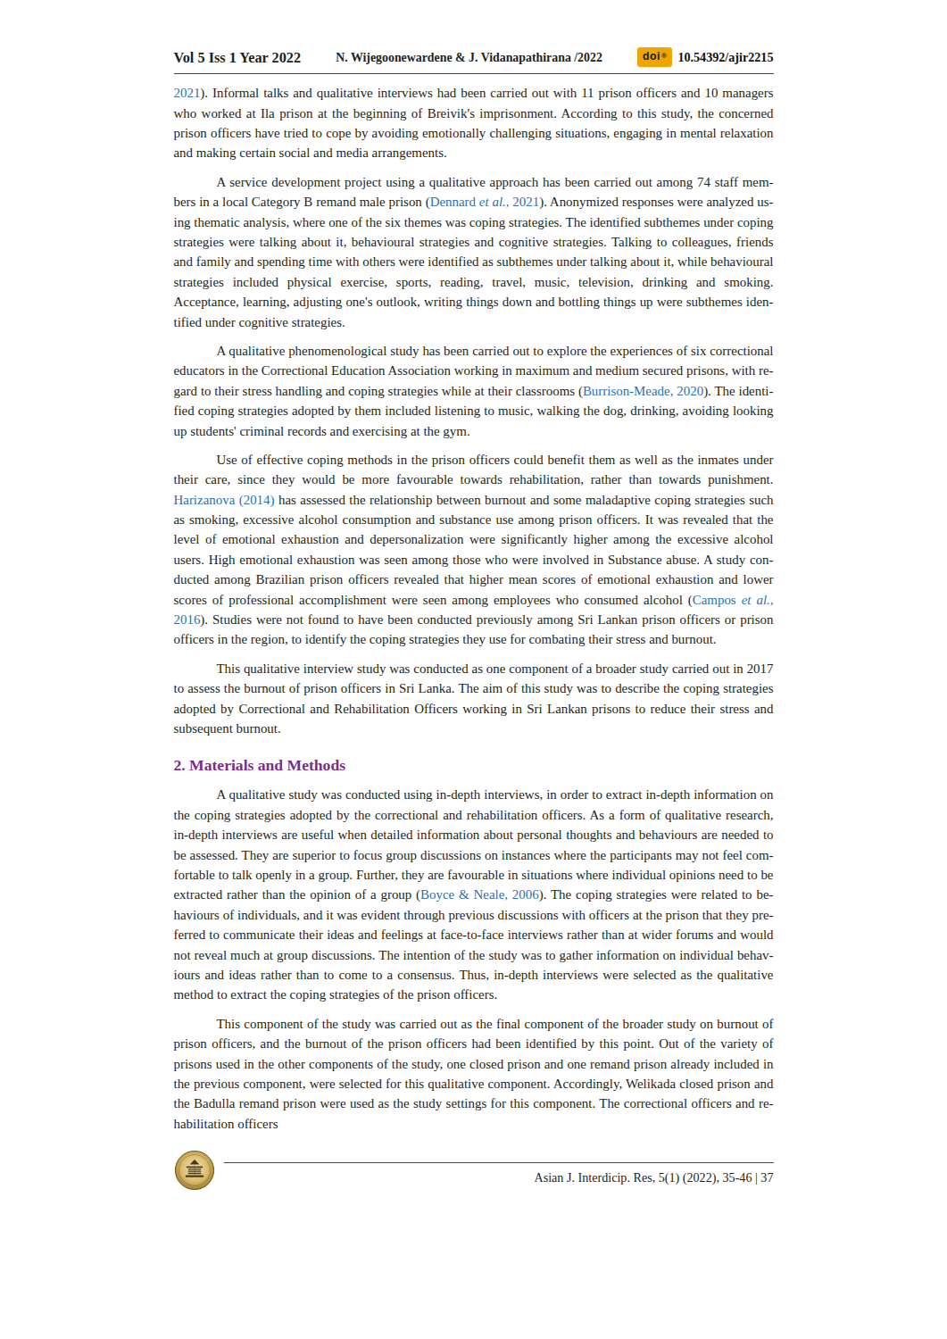Vol 5 Iss 1 Year 2022 N. Wijegoonewardene & J. Vidanapathirana /2022 doi® 10.54392/ajir2215
2021). Informal talks and qualitative interviews had been carried out with 11 prison officers and 10 managers who worked at Ila prison at the beginning of Breivik's imprisonment. According to this study, the concerned prison officers have tried to cope by avoiding emotionally challenging situations, engaging in mental relaxation and making certain social and media arrangements.
A service development project using a qualitative approach has been carried out among 74 staff members in a local Category B remand male prison (Dennard et al., 2021). Anonymized responses were analyzed using thematic analysis, where one of the six themes was coping strategies. The identified subthemes under coping strategies were talking about it, behavioural strategies and cognitive strategies. Talking to colleagues, friends and family and spending time with others were identified as subthemes under talking about it, while behavioural strategies included physical exercise, sports, reading, travel, music, television, drinking and smoking. Acceptance, learning, adjusting one's outlook, writing things down and bottling things up were subthemes identified under cognitive strategies.
A qualitative phenomenological study has been carried out to explore the experiences of six correctional educators in the Correctional Education Association working in maximum and medium secured prisons, with regard to their stress handling and coping strategies while at their classrooms (Burrison-Meade, 2020). The identified coping strategies adopted by them included listening to music, walking the dog, drinking, avoiding looking up students' criminal records and exercising at the gym.
Use of effective coping methods in the prison officers could benefit them as well as the inmates under their care, since they would be more favourable towards rehabilitation, rather than towards punishment. Harizanova (2014) has assessed the relationship between burnout and some maladaptive coping strategies such as smoking, excessive alcohol consumption and substance use among prison officers. It was revealed that the level of emotional exhaustion and depersonalization were significantly higher among the excessive alcohol users. High emotional exhaustion was seen among those who were involved in Substance abuse. A study conducted among Brazilian prison officers revealed that higher mean scores of emotional exhaustion and lower scores of professional accomplishment were seen among employees who consumed alcohol (Campos et al., 2016). Studies were not found to have been conducted previously among Sri Lankan prison officers or prison officers in the region, to identify the coping strategies they use for combating their stress and burnout.
This qualitative interview study was conducted as one component of a broader study carried out in 2017 to assess the burnout of prison officers in Sri Lanka. The aim of this study was to describe the coping strategies adopted by Correctional and Rehabilitation Officers working in Sri Lankan prisons to reduce their stress and subsequent burnout.
2. Materials and Methods
A qualitative study was conducted using in-depth interviews, in order to extract in-depth information on the coping strategies adopted by the correctional and rehabilitation officers. As a form of qualitative research, in-depth interviews are useful when detailed information about personal thoughts and behaviours are needed to be assessed. They are superior to focus group discussions on instances where the participants may not feel comfortable to talk openly in a group. Further, they are favourable in situations where individual opinions need to be extracted rather than the opinion of a group (Boyce & Neale, 2006). The coping strategies were related to behaviours of individuals, and it was evident through previous discussions with officers at the prison that they preferred to communicate their ideas and feelings at face-to-face interviews rather than at wider forums and would not reveal much at group discussions. The intention of the study was to gather information on individual behaviours and ideas rather than to come to a consensus. Thus, in-depth interviews were selected as the qualitative method to extract the coping strategies of the prison officers.
This component of the study was carried out as the final component of the broader study on burnout of prison officers, and the burnout of the prison officers had been identified by this point. Out of the variety of prisons used in the other components of the study, one closed prison and one remand prison already included in the previous component, were selected for this qualitative component. Accordingly, Welikada closed prison and the Badulla remand prison were used as the study settings for this component. The correctional officers and rehabilitation officers
Asian J. Interdicip. Res, 5(1) (2022), 35-46 | 37